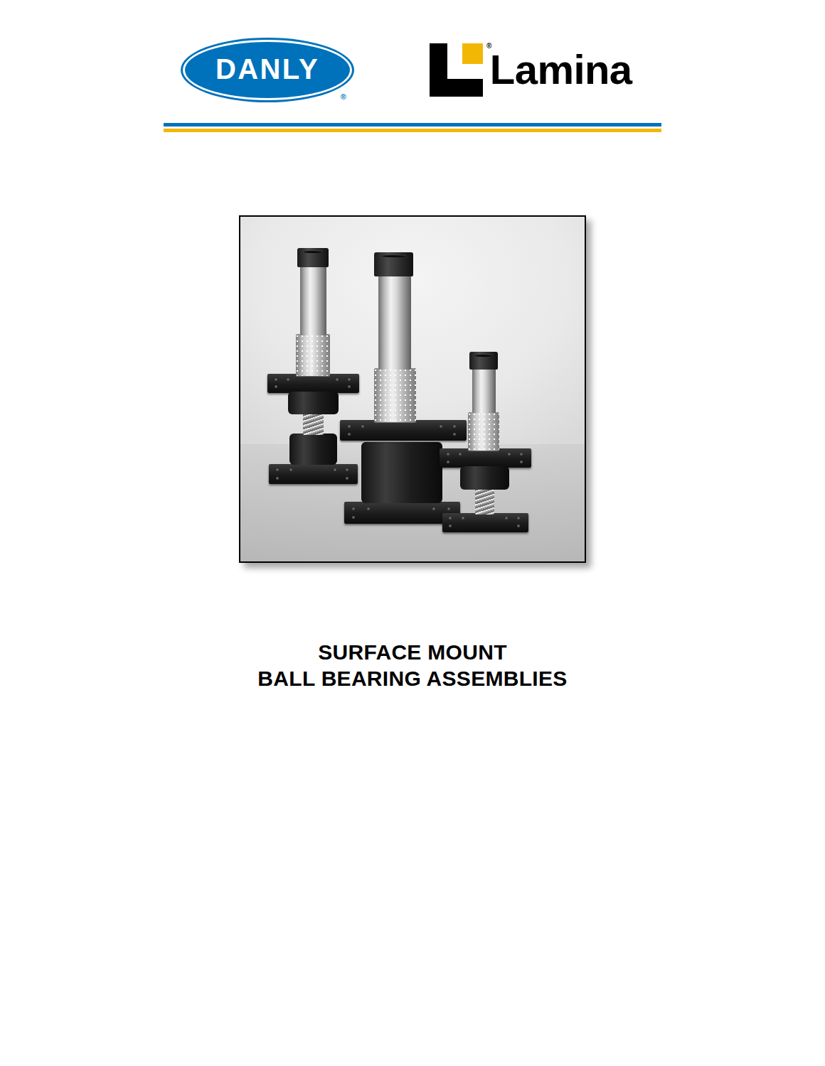DANLY
®
®
Lamina
SURFACE MOUNT
BALL BEARING ASSEMBLIES